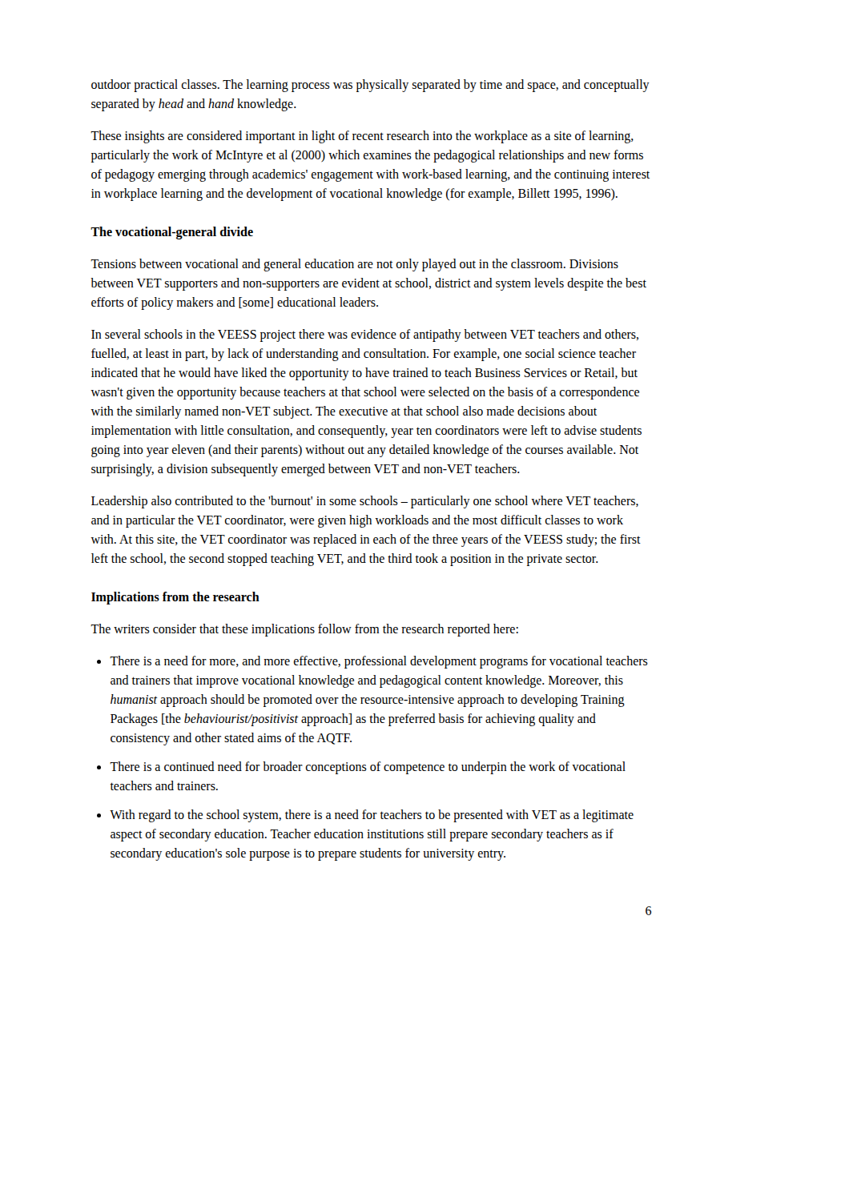outdoor practical classes. The learning process was physically separated by time and space, and conceptually separated by head and hand knowledge.
These insights are considered important in light of recent research into the workplace as a site of learning, particularly the work of McIntyre et al (2000) which examines the pedagogical relationships and new forms of pedagogy emerging through academics' engagement with work-based learning, and the continuing interest in workplace learning and the development of vocational knowledge (for example, Billett 1995, 1996).
The vocational-general divide
Tensions between vocational and general education are not only played out in the classroom. Divisions between VET supporters and non-supporters are evident at school, district and system levels despite the best efforts of policy makers and [some] educational leaders.
In several schools in the VEESS project there was evidence of antipathy between VET teachers and others, fuelled, at least in part, by lack of understanding and consultation. For example, one social science teacher indicated that he would have liked the opportunity to have trained to teach Business Services or Retail, but wasn't given the opportunity because teachers at that school were selected on the basis of a correspondence with the similarly named non-VET subject. The executive at that school also made decisions about implementation with little consultation, and consequently, year ten coordinators were left to advise students going into year eleven (and their parents) without out any detailed knowledge of the courses available. Not surprisingly, a division subsequently emerged between VET and non-VET teachers.
Leadership also contributed to the 'burnout' in some schools – particularly one school where VET teachers, and in particular the VET coordinator, were given high workloads and the most difficult classes to work with. At this site, the VET coordinator was replaced in each of the three years of the VEESS study; the first left the school, the second stopped teaching VET, and the third took a position in the private sector.
Implications from the research
The writers consider that these implications follow from the research reported here:
There is a need for more, and more effective, professional development programs for vocational teachers and trainers that improve vocational knowledge and pedagogical content knowledge. Moreover, this humanist approach should be promoted over the resource-intensive approach to developing Training Packages [the behaviourist/positivist approach] as the preferred basis for achieving quality and consistency and other stated aims of the AQTF.
There is a continued need for broader conceptions of competence to underpin the work of vocational teachers and trainers.
With regard to the school system, there is a need for teachers to be presented with VET as a legitimate aspect of secondary education. Teacher education institutions still prepare secondary teachers as if secondary education's sole purpose is to prepare students for university entry.
6